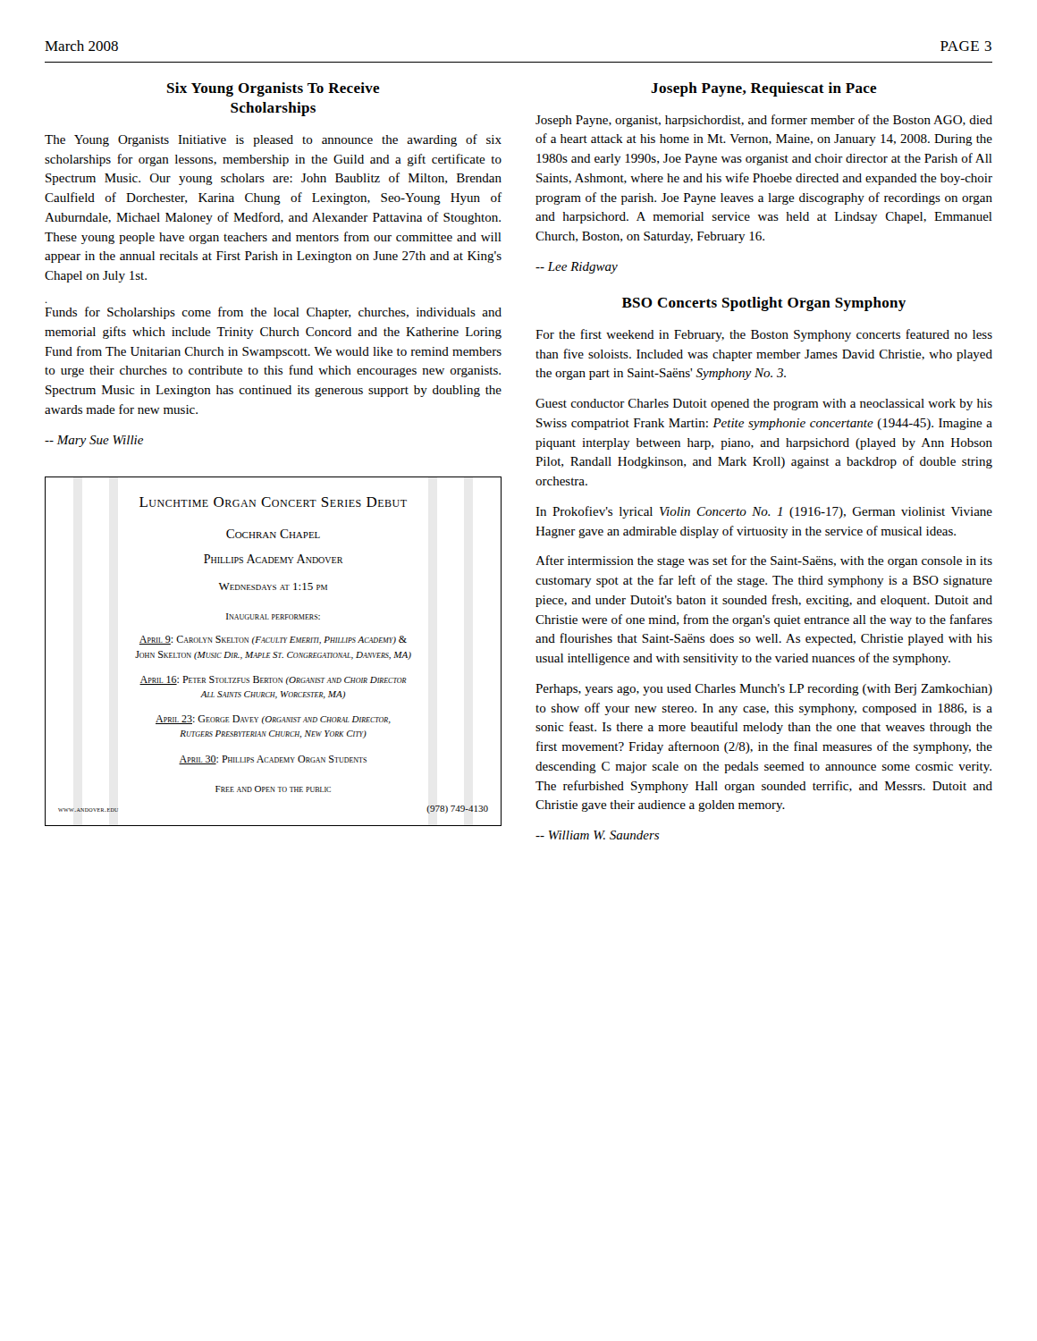March 2008 PAGE 3
Six Young Organists To Receive
Scholarships
The Young Organists Initiative is pleased to announce the awarding of six scholarships for organ lessons, membership in the Guild and a gift certificate to Spectrum Music. Our young scholars are: John Baublitz of Milton, Brendan Caulfield of Dorchester, Karina Chung of Lexington, Seo-Young Hyun of Auburndale, Michael Maloney of Medford, and Alexander Pattavina of Stoughton. These young people have organ teachers and mentors from our committee and will appear in the annual recitals at First Parish in Lexington on June 27th and at King's Chapel on July 1st.
.
Funds for Scholarships come from the local Chapter, churches, individuals and memorial gifts which include Trinity Church Concord and the Katherine Loring Fund from The Unitarian Church in Swampscott. We would like to remind members to urge their churches to contribute to this fund which encourages new organists. Spectrum Music in Lexington has continued its generous support by doubling the awards made for new music.
-- Mary Sue Willie
Lunchtime Organ Concert Series Debut
Cochran Chapel
Phillips Academy Andover
Wednesdays at 1:15 pm
Inaugural performers:
April 9: Carolyn Skelton (Faculty Emeriti, Phillips Academy) &
John Skelton (Music Dir., Maple St. Congregational, Danvers, MA)
April 16: Peter Stoltzfus Berton (Organist and Choir Director
All Saints Church, Worcester, MA)
April 23: George Davey (Organist and Choral Director,
Rutgers Presbyterian Church, New York City)
April 30: Phillips Academy Organ Students
Free and Open to the public
www.andover.edu (978) 749-4130
Joseph Payne, Requiescat in Pace
Joseph Payne, organist, harpsichordist, and former member of the Boston AGO, died of a heart attack at his home in Mt. Vernon, Maine, on January 14, 2008. During the 1980s and early 1990s, Joe Payne was organist and choir director at the Parish of All Saints, Ashmont, where he and his wife Phoebe directed and expanded the boy-choir program of the parish. Joe Payne leaves a large discography of recordings on organ and harpsichord. A memorial service was held at Lindsay Chapel, Emmanuel Church, Boston, on Saturday, February 16.
-- Lee Ridgway
BSO Concerts Spotlight Organ Symphony
For the first weekend in February, the Boston Symphony concerts featured no less than five soloists. Included was chapter member James David Christie, who played the organ part in Saint-Saëns' Symphony No. 3.
Guest conductor Charles Dutoit opened the program with a neoclassical work by his Swiss compatriot Frank Martin: Petite symphonie concertante (1944-45). Imagine a piquant interplay between harp, piano, and harpsichord (played by Ann Hobson Pilot, Randall Hodgkinson, and Mark Kroll) against a backdrop of double string orchestra.
In Prokofiev's lyrical Violin Concerto No. 1 (1916-17), German violinist Viviane Hagner gave an admirable display of virtuosity in the service of musical ideas.
After intermission the stage was set for the Saint-Saëns, with the organ console in its customary spot at the far left of the stage. The third symphony is a BSO signature piece, and under Dutoit's baton it sounded fresh, exciting, and eloquent. Dutoit and Christie were of one mind, from the organ's quiet entrance all the way to the fanfares and flourishes that Saint-Saëns does so well. As expected, Christie played with his usual intelligence and with sensitivity to the varied nuances of the symphony.
Perhaps, years ago, you used Charles Munch's LP recording (with Berj Zamkochian) to show off your new stereo. In any case, this symphony, composed in 1886, is a sonic feast. Is there a more beautiful melody than the one that weaves through the first movement? Friday afternoon (2/8), in the final measures of the symphony, the descending C major scale on the pedals seemed to announce some cosmic verity. The refurbished Symphony Hall organ sounded terrific, and Messrs. Dutoit and Christie gave their audience a golden memory.
-- William W. Saunders